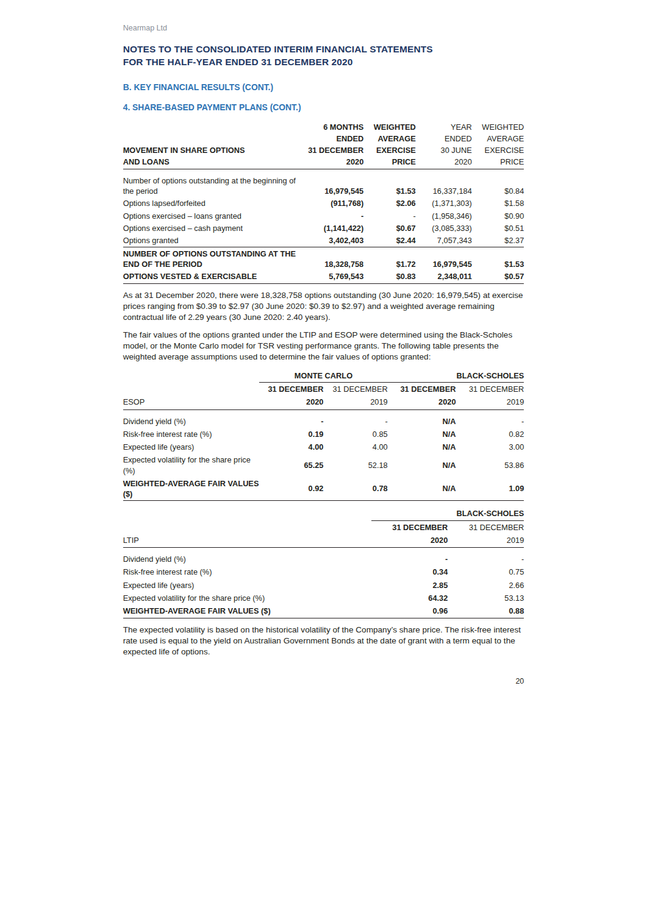Nearmap Ltd
NOTES TO THE CONSOLIDATED INTERIM FINANCIAL STATEMENTSFOR THE HALF-YEAR ENDED 31 DECEMBER 2020
B. KEY FINANCIAL RESULTS (CONT.)
4. SHARE-BASED PAYMENT PLANS (CONT.)
| | 6 MONTHS | WEIGHTED | YEAR | WEIGHTED |
| --- | --- | --- | --- | --- |
| | ENDED | AVERAGE | ENDED | AVERAGE |
| MOVEMENT IN SHARE OPTIONS | 31 DECEMBER | EXERCISE | 30 JUNE | EXERCISE |
| AND LOANS | 2020 | PRICE | 2020 | PRICE |
| Number of options outstanding at the beginning of the period | 16,979,545 | $1.53 | 16,337,184 | $0.84 |
| Options lapsed/forfeited | (911,768) | $2.06 | (1,371,303) | $1.58 |
| Options exercised – loans granted | - | - | (1,958,346) | $0.90 |
| Options exercised – cash payment | (1,141,422) | $0.67 | (3,085,333) | $0.51 |
| Options granted | 3,402,403 | $2.44 | 7,057,343 | $2.37 |
| NUMBER OF OPTIONS OUTSTANDING AT THE END OF THE PERIOD | 18,328,758 | $1.72 | 16,979,545 | $1.53 |
| OPTIONS VESTED & EXERCISABLE | 5,769,543 | $0.83 | 2,348,011 | $0.57 |
As at 31 December 2020, there were 18,328,758 options outstanding (30 June 2020: 16,979,545) at exercise prices ranging from $0.39 to $2.97 (30 June 2020: $0.39 to $2.97) and a weighted average remaining contractual life of 2.29 years (30 June 2020: 2.40 years).
The fair values of the options granted under the LTIP and ESOP were determined using the Black-Scholes model, or the Monte Carlo model for TSR vesting performance grants. The following table presents the weighted average assumptions used to determine the fair values of options granted:
| | MONTE CARLO | BLACK-SCHOLES |
| --- | --- | --- |
| | 31 DECEMBER | 31 DECEMBER | 31 DECEMBER | 31 DECEMBER |
| ESOP | 2020 | 2019 | 2020 | 2019 |
| Dividend yield (%) | - | - | N/A | - |
| Risk-free interest rate (%) | 0.19 | 0.85 | N/A | 0.82 |
| Expected life (years) | 4.00 | 4.00 | N/A | 3.00 |
| Expected volatility for the share price (%) | 65.25 | 52.18 | N/A | 53.86 |
| WEIGHTED-AVERAGE FAIR VALUES ($) | 0.92 | 0.78 | N/A | 1.09 |
| | BLACK-SCHOLES |
| --- | --- |
| | 31 DECEMBER | 31 DECEMBER |
| LTIP | 2020 | 2019 |
| Dividend yield (%) | - | - |
| Risk-free interest rate (%) | 0.34 | 0.75 |
| Expected life (years) | 2.85 | 2.66 |
| Expected volatility for the share price (%) | 64.32 | 53.13 |
| WEIGHTED-AVERAGE FAIR VALUES ($) | 0.96 | 0.88 |
The expected volatility is based on the historical volatility of the Company’s share price. The risk-free interest rate used is equal to the yield on Australian Government Bonds at the date of grant with a term equal to the expected life of options.
20